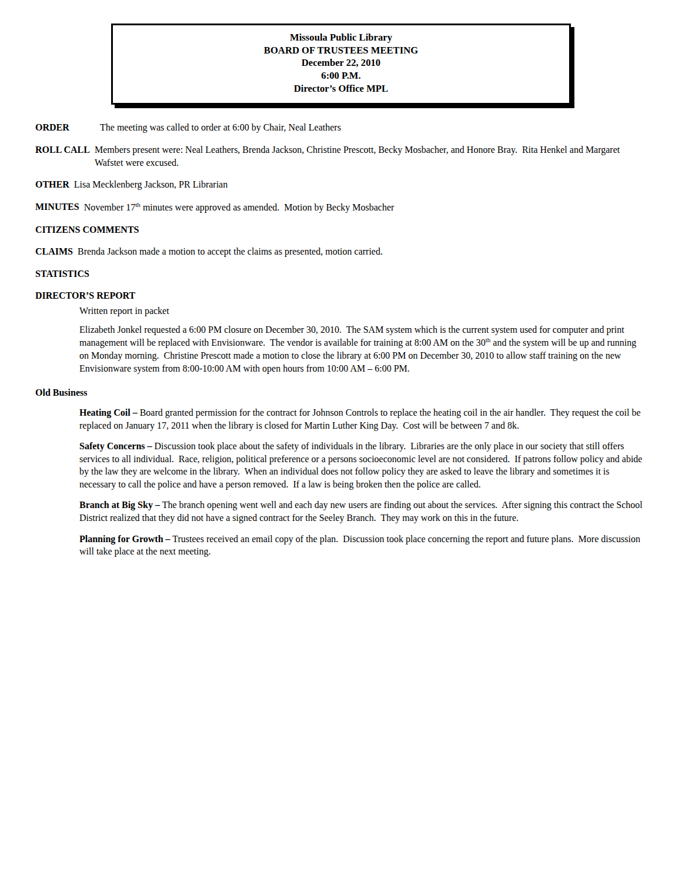Missoula Public Library
BOARD OF TRUSTEES MEETING
December 22, 2010
6:00 P.M.
Director’s Office MPL
ORDER The meeting was called to order at 6:00 by Chair, Neal Leathers
ROLL CALL Members present were: Neal Leathers, Brenda Jackson, Christine Prescott, Becky Mosbacher, and Honore Bray. Rita Henkel and Margaret Wafstet were excused.
OTHER Lisa Mecklenberg Jackson, PR Librarian
MINUTES November 17th minutes were approved as amended. Motion by Becky Mosbacher
CITIZENS COMMENTS
CLAIMS Brenda Jackson made a motion to accept the claims as presented, motion carried.
STATISTICS
DIRECTOR’S REPORT
Written report in packet
Elizabeth Jonkel requested a 6:00 PM closure on December 30, 2010. The SAM system which is the current system used for computer and print management will be replaced with Envisionware. The vendor is available for training at 8:00 AM on the 30th and the system will be up and running on Monday morning. Christine Prescott made a motion to close the library at 6:00 PM on December 30, 2010 to allow staff training on the new Envisionware system from 8:00-10:00 AM with open hours from 10:00 AM – 6:00 PM.
Old Business
Heating Coil – Board granted permission for the contract for Johnson Controls to replace the heating coil in the air handler. They request the coil be replaced on January 17, 2011 when the library is closed for Martin Luther King Day. Cost will be between 7 and 8k.
Safety Concerns – Discussion took place about the safety of individuals in the library. Libraries are the only place in our society that still offers services to all individual. Race, religion, political preference or a persons socioeconomic level are not considered. If patrons follow policy and abide by the law they are welcome in the library. When an individual does not follow policy they are asked to leave the library and sometimes it is necessary to call the police and have a person removed. If a law is being broken then the police are called.
Branch at Big Sky – The branch opening went well and each day new users are finding out about the services. After signing this contract the School District realized that they did not have a signed contract for the Seeley Branch. They may work on this in the future.
Planning for Growth – Trustees received an email copy of the plan. Discussion took place concerning the report and future plans. More discussion will take place at the next meeting.